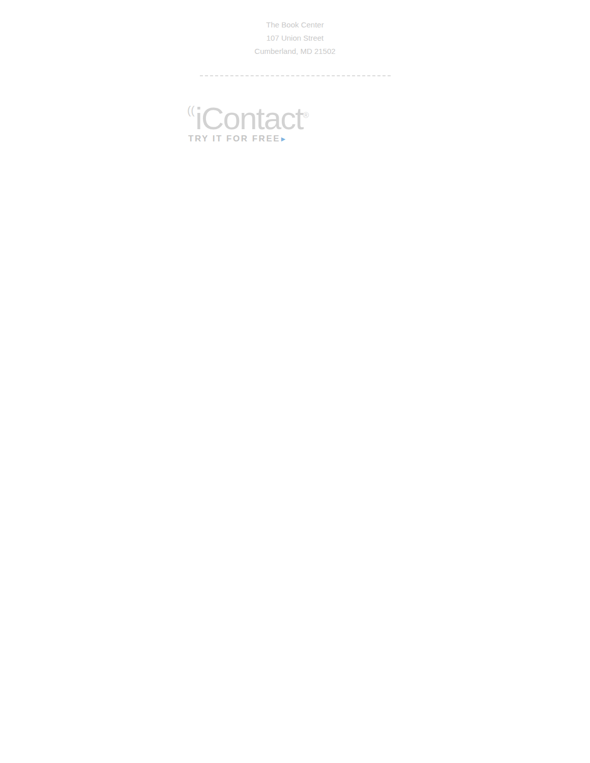The Book Center
107 Union Street
Cumberland, MD 21502
((i Contact® TRY IT FOR FREE▸